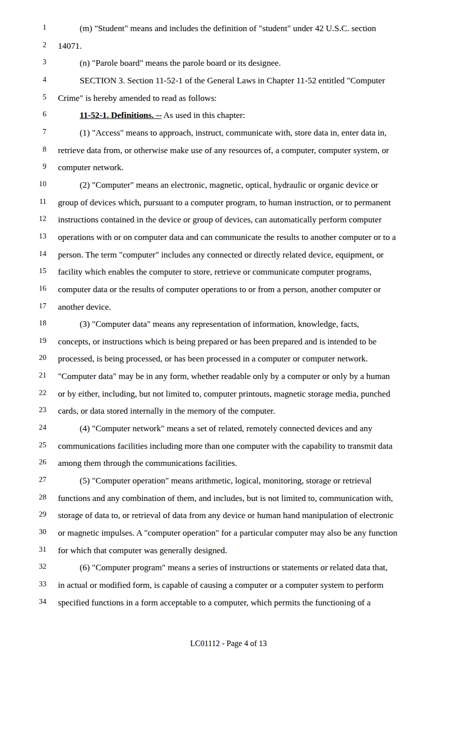(m) "Student" means and includes the definition of "student" under 42 U.S.C. section
14071.
(n) "Parole board" means the parole board or its designee.
SECTION 3. Section 11-52-1 of the General Laws in Chapter 11-52 entitled "Computer
Crime" is hereby amended to read as follows:
11-52-1. Definitions. -- As used in this chapter:
(1) "Access" means to approach, instruct, communicate with, store data in, enter data in,
retrieve data from, or otherwise make use of any resources of, a computer, computer system, or
computer network.
(2) "Computer" means an electronic, magnetic, optical, hydraulic or organic device or
group of devices which, pursuant to a computer program, to human instruction, or to permanent
instructions contained in the device or group of devices, can automatically perform computer
operations with or on computer data and can communicate the results to another computer or to a
person. The term "computer" includes any connected or directly related device, equipment, or
facility which enables the computer to store, retrieve or communicate computer programs,
computer data or the results of computer operations to or from a person, another computer or
another device.
(3) "Computer data" means any representation of information, knowledge, facts,
concepts, or instructions which is being prepared or has been prepared and is intended to be
processed, is being processed, or has been processed in a computer or computer network.
"Computer data" may be in any form, whether readable only by a computer or only by a human
or by either, including, but not limited to, computer printouts, magnetic storage media, punched
cards, or data stored internally in the memory of the computer.
(4) "Computer network" means a set of related, remotely connected devices and any
communications facilities including more than one computer with the capability to transmit data
among them through the communications facilities.
(5) "Computer operation" means arithmetic, logical, monitoring, storage or retrieval
functions and any combination of them, and includes, but is not limited to, communication with,
storage of data to, or retrieval of data from any device or human hand manipulation of electronic
or magnetic impulses. A "computer operation" for a particular computer may also be any function
for which that computer was generally designed.
(6) "Computer program" means a series of instructions or statements or related data that,
in actual or modified form, is capable of causing a computer or a computer system to perform
specified functions in a form acceptable to a computer, which permits the functioning of a
LC01112 - Page 4 of 13